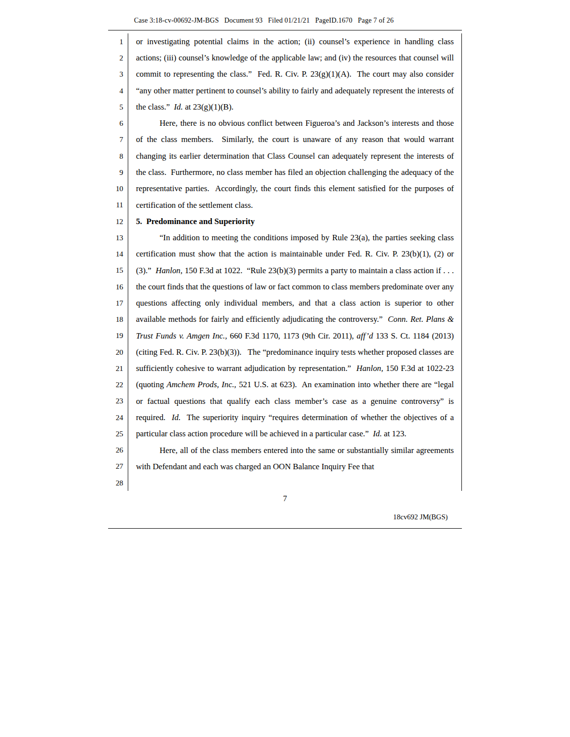Case 3:18-cv-00692-JM-BGS Document 93 Filed 01/21/21 PageID.1670 Page 7 of 26
1
2
3
4
5
6
7
8
9
10
11
12
13
14
15
16
17
18
19
20
21
22
23
24
25
26
27
28
or investigating potential claims in the action; (ii) counsel’s experience in handling class actions; (iii) counsel’s knowledge of the applicable law; and (iv) the resources that counsel will commit to representing the class.” Fed. R. Civ. P. 23(g)(1)(A). The court may also consider “any other matter pertinent to counsel’s ability to fairly and adequately represent the interests of the class.” Id. at 23(g)(1)(B).
Here, there is no obvious conflict between Figueroa’s and Jackson’s interests and those of the class members. Similarly, the court is unaware of any reason that would warrant changing its earlier determination that Class Counsel can adequately represent the interests of the class. Furthermore, no class member has filed an objection challenging the adequacy of the representative parties. Accordingly, the court finds this element satisfied for the purposes of certification of the settlement class.
5. Predominance and Superiority
“In addition to meeting the conditions imposed by Rule 23(a), the parties seeking class certification must show that the action is maintainable under Fed. R. Civ. P. 23(b)(1), (2) or (3).” Hanlon, 150 F.3d at 1022. “Rule 23(b)(3) permits a party to maintain a class action if . . . the court finds that the questions of law or fact common to class members predominate over any questions affecting only individual members, and that a class action is superior to other available methods for fairly and efficiently adjudicating the controversy.” Conn. Ret. Plans & Trust Funds v. Amgen Inc., 660 F.3d 1170, 1173 (9th Cir. 2011), aff’d 133 S. Ct. 1184 (2013) (citing Fed. R. Civ. P. 23(b)(3)). The “predominance inquiry tests whether proposed classes are sufficiently cohesive to warrant adjudication by representation.” Hanlon, 150 F.3d at 1022-23 (quoting Amchem Prods, Inc., 521 U.S. at 623). An examination into whether there are “legal or factual questions that qualify each class member’s case as a genuine controversy” is required. Id. The superiority inquiry “requires determination of whether the objectives of a particular class action procedure will be achieved in a particular case.” Id. at 123.
Here, all of the class members entered into the same or substantially similar agreements with Defendant and each was charged an OON Balance Inquiry Fee that
7
18cv692 JM(BGS)